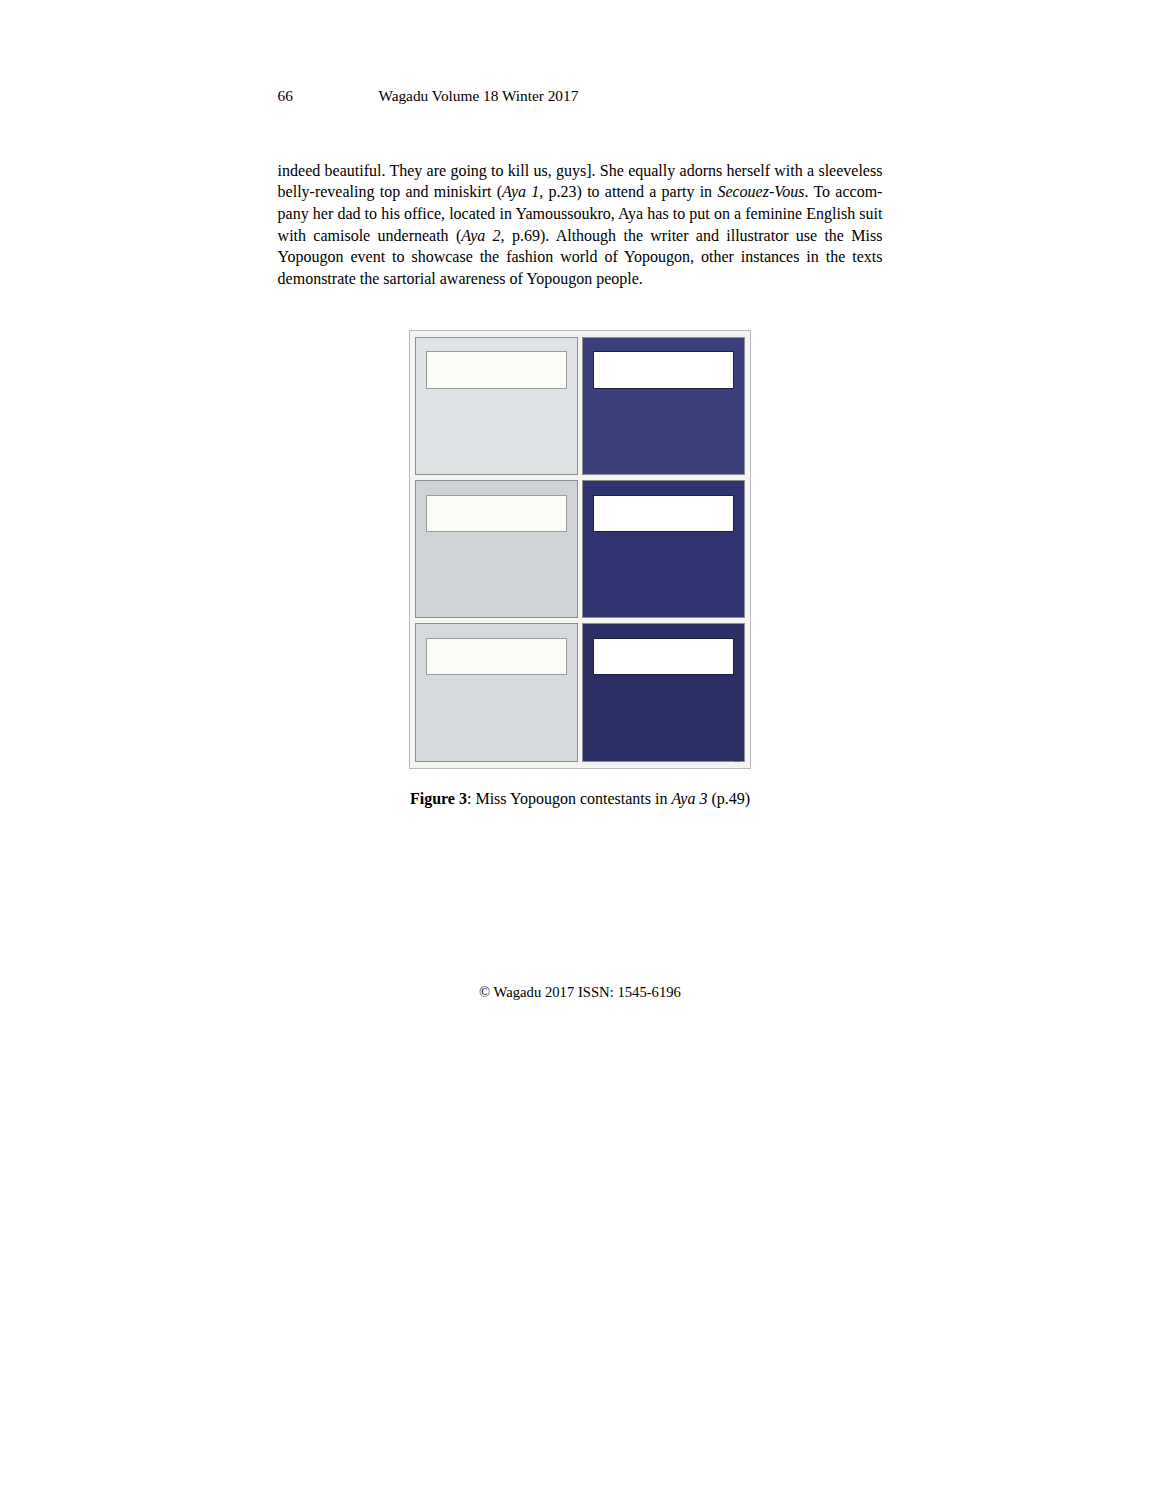66 Wagadu Volume 18 Winter 2017
indeed beautiful. They are going to kill us, guys]. She equally adorns herself with a sleeveless belly-revealing top and miniskirt (Aya 1, p.23) to attend a party in Secouez-Vous. To accompany her dad to his office, located in Yamoussoukro, Aya has to put on a feminine English suit with camisole underneath (Aya 2, p.69). Although the writer and illustrator use the Miss Yopougon event to showcase the fashion world of Yopougon, other instances in the texts demonstrate the sartorial awareness of Yopougon people.
49
Figure 3: Miss Yopougon contestants in Aya 3 (p.49)
© Wagadu 2017 ISSN: 1545-6196